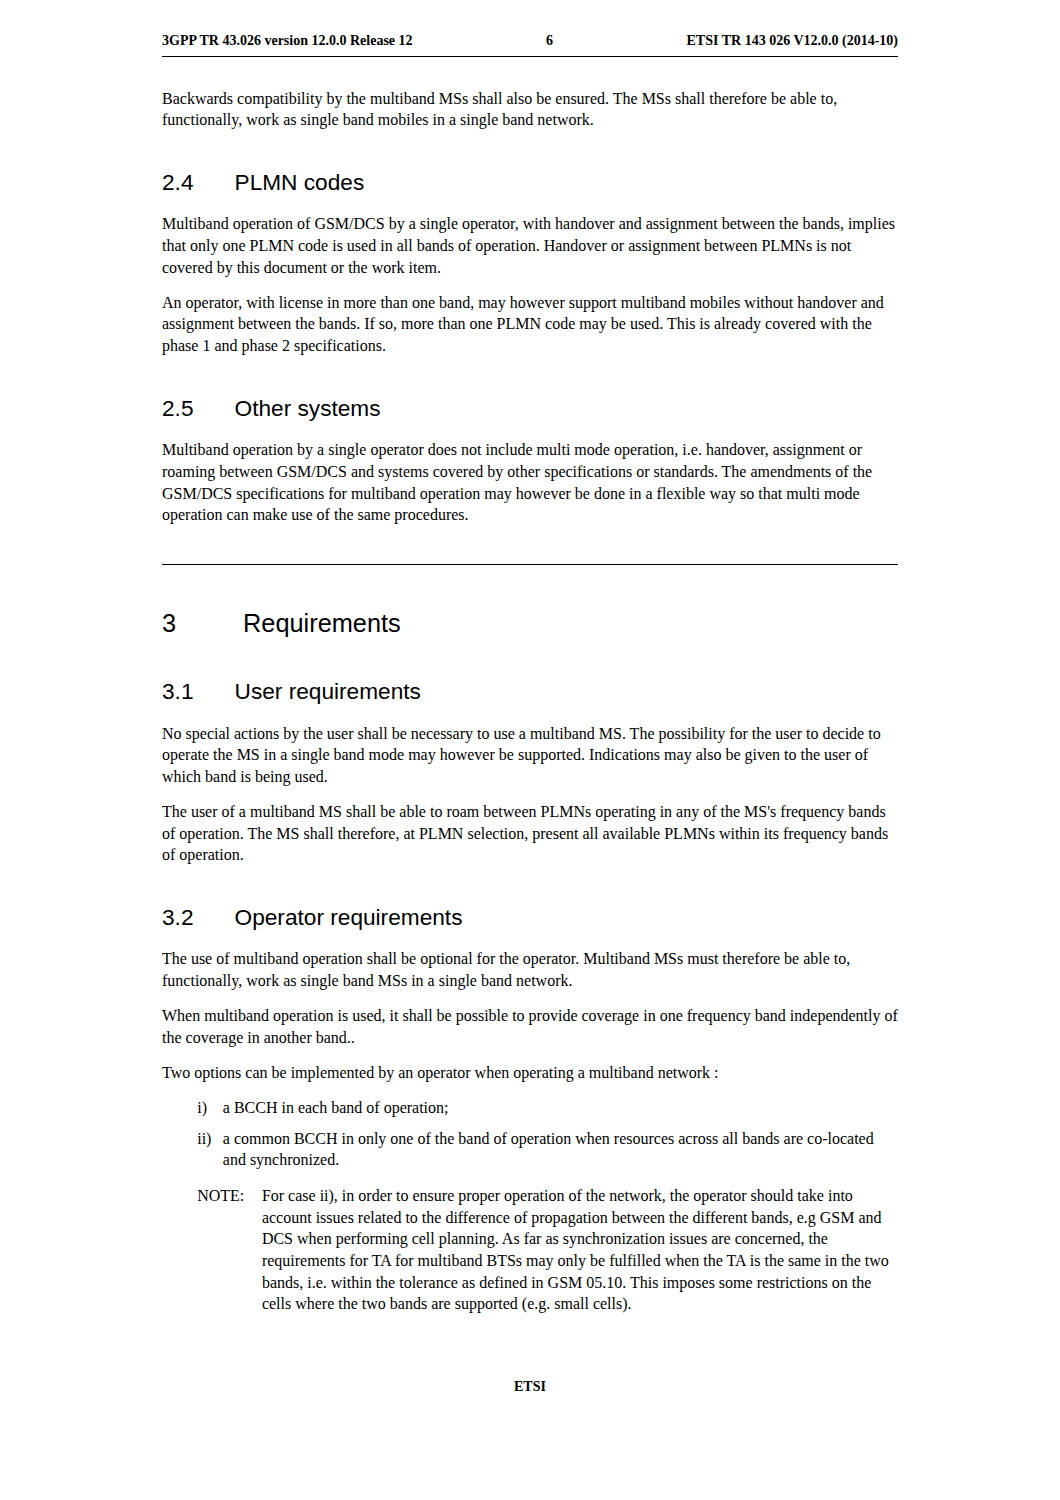3GPP TR 43.026 version 12.0.0 Release 12 6 ETSI TR 143 026 V12.0.0 (2014-10)
Backwards compatibility by the multiband MSs shall also be ensured. The MSs shall therefore be able to, functionally, work as single band mobiles in a single band network.
2.4 PLMN codes
Multiband operation of GSM/DCS by a single operator, with handover and assignment between the bands, implies that only one PLMN code is used in all bands of operation. Handover or assignment between PLMNs is not covered by this document or the work item.
An operator, with license in more than one band, may however support multiband mobiles without handover and assignment between the bands. If so, more than one PLMN code may be used. This is already covered with the phase 1 and phase 2 specifications.
2.5 Other systems
Multiband operation by a single operator does not include multi mode operation, i.e. handover, assignment or roaming between GSM/DCS and systems covered by other specifications or standards. The amendments of the GSM/DCS specifications for multiband operation may however be done in a flexible way so that multi mode operation can make use of the same procedures.
3 Requirements
3.1 User requirements
No special actions by the user shall be necessary to use a multiband MS. The possibility for the user to decide to operate the MS in a single band mode may however be supported. Indications may also be given to the user of which band is being used.
The user of a multiband MS shall be able to roam between PLMNs operating in any of the MS's frequency bands of operation. The MS shall therefore, at PLMN selection, present all available PLMNs within its frequency bands of operation.
3.2 Operator requirements
The use of multiband operation shall be optional for the operator. Multiband MSs must therefore be able to, functionally, work as single band MSs in a single band network.
When multiband operation is used, it shall be possible to provide coverage in one frequency band independently of the coverage in another band..
Two options can be implemented by an operator when operating a multiband network :
i) a BCCH in each band of operation;
ii) a common BCCH in only one of the band of operation when resources across all bands are co-located and synchronized.
NOTE:
For case ii), in order to ensure proper operation of the network, the operator should take into account issues related to the difference of propagation between the different bands, e.g GSM and DCS when performing cell planning. As far as synchronization issues are concerned, the requirements for TA for multiband BTSs may only be fulfilled when the TA is the same in the two bands, i.e. within the tolerance as defined in GSM 05.10. This imposes some restrictions on the cells where the two bands are supported (e.g. small cells).
ETSI